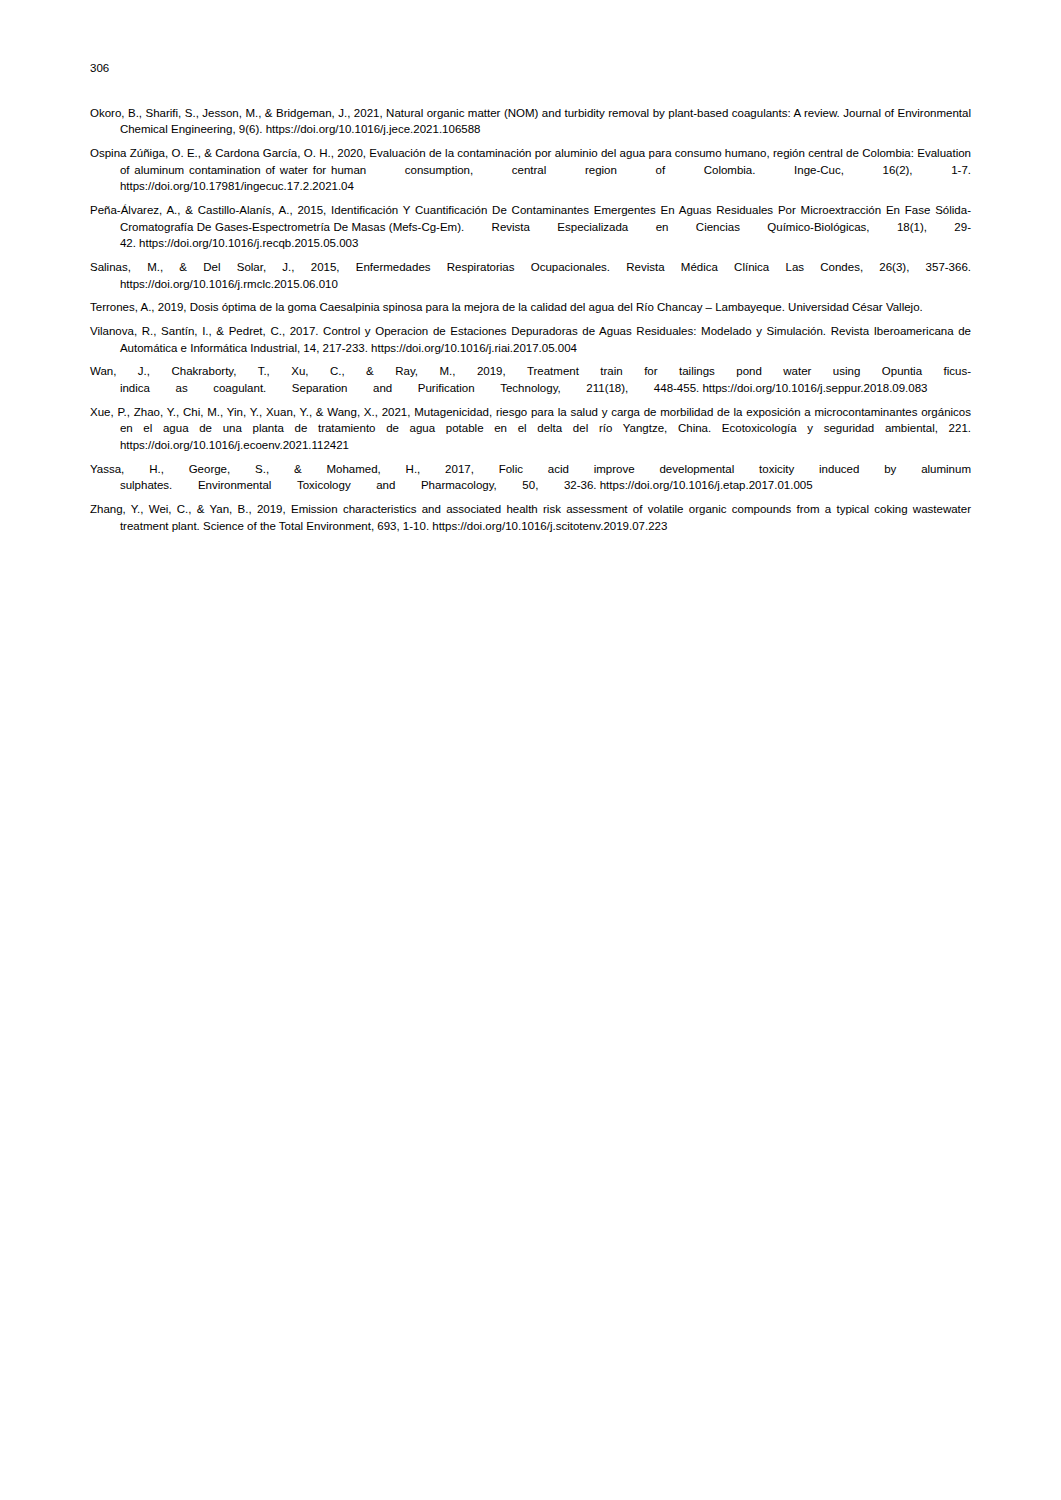306
Okoro, B., Sharifi, S., Jesson, M., & Bridgeman, J., 2021, Natural organic matter (NOM) and turbidity removal by plant-based coagulants: A review. Journal of Environmental Chemical Engineering, 9(6). https://doi.org/10.1016/j.jece.2021.106588
Ospina Zúñiga, O. E., & Cardona García, O. H., 2020, Evaluación de la contaminación por aluminio del agua para consumo humano, región central de Colombia: Evaluation of aluminum contamination of water for human consumption, central region of Colombia. Inge-Cuc, 16(2), 1-7. https://doi.org/10.17981/ingecuc.17.2.2021.04
Peña-Álvarez, A., & Castillo-Alanís, A., 2015, Identificación Y Cuantificación De Contaminantes Emergentes En Aguas Residuales Por Microextracción En Fase Sólida-Cromatografía De Gases-Espectrometría De Masas (Mefs-Cg-Em). Revista Especializada en Ciencias Químico-Biológicas, 18(1), 29-42. https://doi.org/10.1016/j.recqb.2015.05.003
Salinas, M., & Del Solar, J., 2015, Enfermedades Respiratorias Ocupacionales. Revista Médica Clínica Las Condes, 26(3), 357-366. https://doi.org/10.1016/j.rmclc.2015.06.010
Terrones, A., 2019, Dosis óptima de la goma Caesalpinia spinosa para la mejora de la calidad del agua del Río Chancay – Lambayeque. Universidad César Vallejo.
Vilanova, R., Santín, I., & Pedret, C., 2017. Control y Operacion de Estaciones Depuradoras de Aguas Residuales: Modelado y Simulación. Revista Iberoamericana de Automática e Informática Industrial, 14, 217-233. https://doi.org/10.1016/j.riai.2017.05.004
Wan, J., Chakraborty, T., Xu, C., & Ray, M., 2019, Treatment train for tailings pond water using Opuntia ficus-indica as coagulant. Separation and Purification Technology, 211(18), 448-455. https://doi.org/10.1016/j.seppur.2018.09.083
Xue, P., Zhao, Y., Chi, M., Yin, Y., Xuan, Y., & Wang, X., 2021, Mutagenicidad, riesgo para la salud y carga de morbilidad de la exposición a microcontaminantes orgánicos en el agua de una planta de tratamiento de agua potable en el delta del río Yangtze, China. Ecotoxicología y seguridad ambiental, 221. https://doi.org/10.1016/j.ecoenv.2021.112421
Yassa, H., George, S., & Mohamed, H., 2017, Folic acid improve developmental toxicity induced by aluminum sulphates. Environmental Toxicology and Pharmacology, 50, 32-36. https://doi.org/10.1016/j.etap.2017.01.005
Zhang, Y., Wei, C., & Yan, B., 2019, Emission characteristics and associated health risk assessment of volatile organic compounds from a typical coking wastewater treatment plant. Science of the Total Environment, 693, 1-10. https://doi.org/10.1016/j.scitotenv.2019.07.223